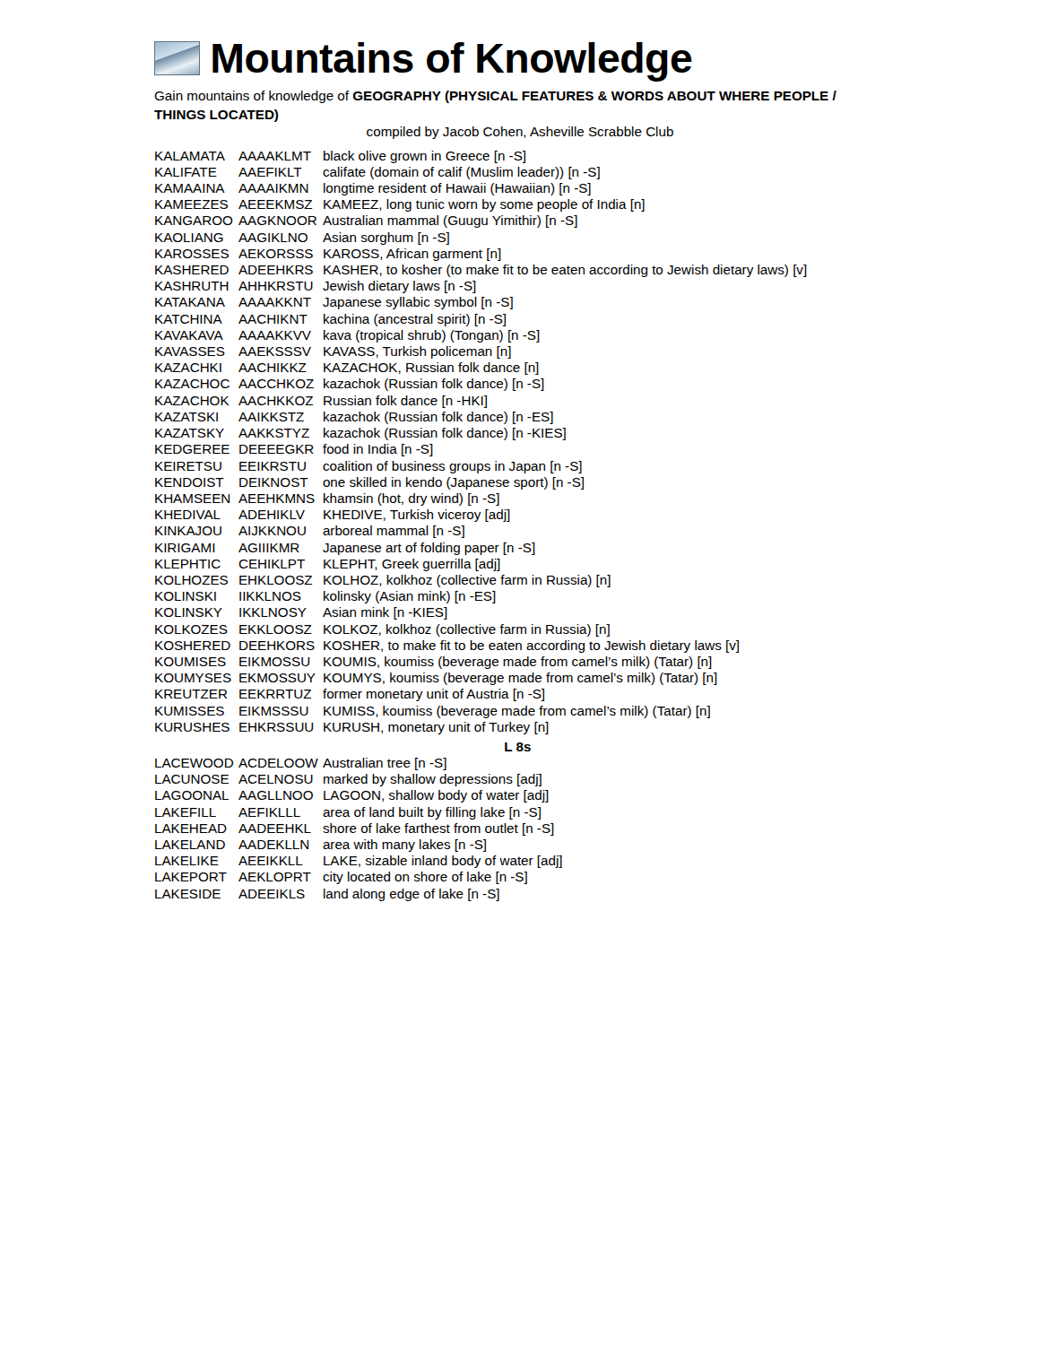Mountains of Knowledge
Gain mountains of knowledge of GEOGRAPHY (PHYSICAL FEATURES & WORDS ABOUT WHERE PEOPLE / THINGS LOCATED)
compiled by Jacob Cohen, Asheville Scrabble Club
| KALAMATA | AAAAKLMT | black olive grown in Greece [n -S] |
| KALIFATE | AAEFIKLT | califate (domain of calif (Muslim leader)) [n -S] |
| KAMAAINA | AAAAIKMN | longtime resident of Hawaii (Hawaiian) [n -S] |
| KAMEEZES | AEEEKMSZ | KAMEEZ, long tunic worn by some people of India [n] |
| KANGAROO | AAGKNOOR | Australian mammal (Guugu Yimithir) [n -S] |
| KAOLIANG | AAGIKLNO | Asian sorghum [n -S] |
| KAROSSES | AEKORSSS | KAROSS, African garment [n] |
| KASHERED | ADEEHKRS | KASHER, to kosher (to make fit to be eaten according to Jewish dietary laws) [v] |
| KASHRUTH | AHHKRSTU | Jewish dietary laws [n -S] |
| KATAKANA | AAAAKKNT | Japanese syllabic symbol [n -S] |
| KATCHINA | AACHIKNT | kachina (ancestral spirit) [n -S] |
| KAVAKAVA | AAAAKKVV | kava (tropical shrub) (Tongan) [n -S] |
| KAVASSES | AAEKSSSV | KAVASS, Turkish policeman [n] |
| KAZACHKI | AACHIKKZ | KAZACHOK, Russian folk dance [n] |
| KAZACHOC | AACCHKOZ | kazachok (Russian folk dance) [n -S] |
| KAZACHOK | AACHKKOZ | Russian folk dance [n -HKI] |
| KAZATSKI | AAIKKSTZ | kazachok (Russian folk dance) [n -ES] |
| KAZATSKY | AAKKSTYZ | kazachok (Russian folk dance) [n -KIES] |
| KEDGEREE | DEEEEGKR | food in India [n -S] |
| KEIRETSU | EEIKRSTU | coalition of business groups in Japan [n -S] |
| KENDOIST | DEIKNOST | one skilled in kendo (Japanese sport) [n -S] |
| KHAMSEEN | AEEHKMNS | khamsin (hot, dry wind) [n -S] |
| KHEDIVAL | ADEHIKLV | KHEDIVE, Turkish viceroy [adj] |
| KINKAJOU | AIJKKNOU | arboreal mammal [n -S] |
| KIRIGAMI | AGIIIKMR | Japanese art of folding paper [n -S] |
| KLEPHTIC | CEHIKLPT | KLEPHT, Greek guerrilla [adj] |
| KOLHOZES | EHKLOOSZ | KOLHOZ, kolkhoz (collective farm in Russia) [n] |
| KOLINSKI | IIKKLNOS | kolinsky (Asian mink) [n -ES] |
| KOLINSKY | IKKLNOSY | Asian mink [n -KIES] |
| KOLKOZES | EKKLOOSZ | KOLKOZ, kolkhoz (collective farm in Russia) [n] |
| KOSHERED | DEEHKORS | KOSHER, to make fit to be eaten according to Jewish dietary laws [v] |
| KOUMISES | EIKMOSSU | KOUMIS, koumiss (beverage made from camel’s milk) (Tatar) [n] |
| KOUMYSES | EKMOSSUY | KOUMYS, koumiss (beverage made from camel’s milk) (Tatar) [n] |
| KREUTZER | EEKRRTUZ | former monetary unit of Austria [n -S] |
| KUMISSES | EIKMSSSU | KUMISS, koumiss (beverage made from camel’s milk) (Tatar) [n] |
| KURUSHES | EHKRSSUU | KURUSH, monetary unit of Turkey [n] |
| L 8s |
| LACEWOOD | ACDELOOW | Australian tree [n -S] |
| LACUNOSE | ACELNOSU | marked by shallow depressions [adj] |
| LAGOONAL | AAGLLNOO | LAGOON, shallow body of water [adj] |
| LAKEFILL | AEFIKLLL | area of land built by filling lake [n -S] |
| LAKEHEAD | AADEEHKL | shore of lake farthest from outlet [n -S] |
| LAKELAND | AADEKLLN | area with many lakes [n -S] |
| LAKELIKE | AEEIKKLL | LAKE, sizable inland body of water [adj] |
| LAKEPORT | AEKLOPRT | city located on shore of lake [n -S] |
| LAKESIDE | ADEEIKLS | land along edge of lake [n -S] |